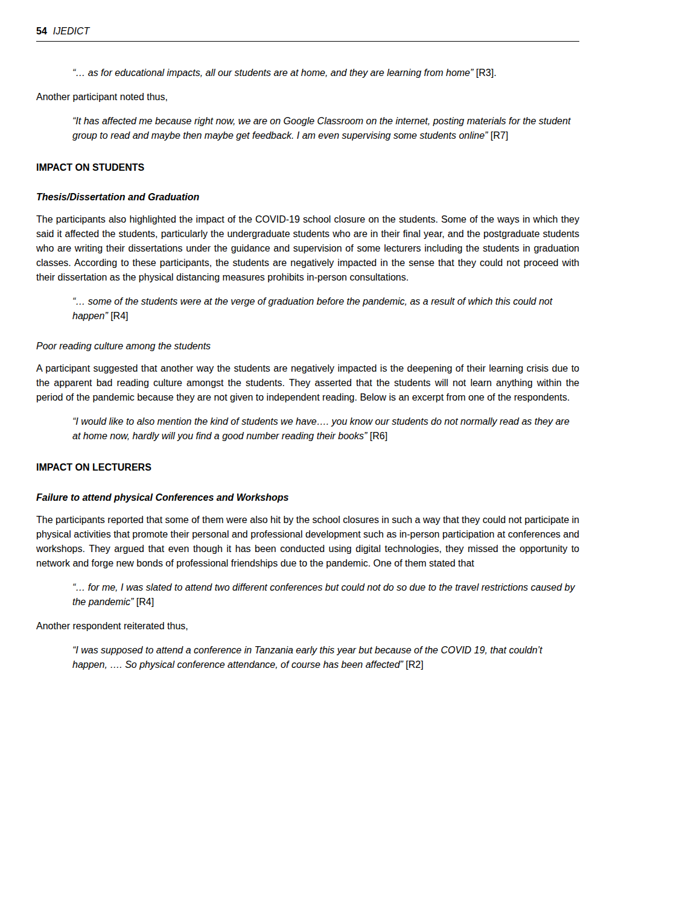54 IJEDICT
“… as for educational impacts, all our students are at home, and they are learning from home” [R3].
Another participant noted thus,
“It has affected me because right now, we are on Google Classroom on the internet, posting materials for the student group to read and maybe then maybe get feedback. I am even supervising some students online” [R7]
Impact on Students
Thesis/Dissertation and Graduation
The participants also highlighted the impact of the COVID-19 school closure on the students. Some of the ways in which they said it affected the students, particularly the undergraduate students who are in their final year, and the postgraduate students who are writing their dissertations under the guidance and supervision of some lecturers including the students in graduation classes. According to these participants, the students are negatively impacted in the sense that they could not proceed with their dissertation as the physical distancing measures prohibits in-person consultations.
“… some of the students were at the verge of graduation before the pandemic, as a result of which this could not happen” [R4]
Poor reading culture among the students
A participant suggested that another way the students are negatively impacted is the deepening of their learning crisis due to the apparent bad reading culture amongst the students. They asserted that the students will not learn anything within the period of the pandemic because they are not given to independent reading. Below is an excerpt from one of the respondents.
“I would like to also mention the kind of students we have…. you know our students do not normally read as they are at home now, hardly will you find a good number reading their books” [R6]
Impact on Lecturers
Failure to attend physical Conferences and Workshops
The participants reported that some of them were also hit by the school closures in such a way that they could not participate in physical activities that promote their personal and professional development such as in-person participation at conferences and workshops. They argued that even though it has been conducted using digital technologies, they missed the opportunity to network and forge new bonds of professional friendships due to the pandemic. One of them stated that
“… for me, I was slated to attend two different conferences but could not do so due to the travel restrictions caused by the pandemic” [R4]
Another respondent reiterated thus,
“I was supposed to attend a conference in Tanzania early this year but because of the COVID 19, that couldn’t happen, …. So physical conference attendance, of course has been affected” [R2]